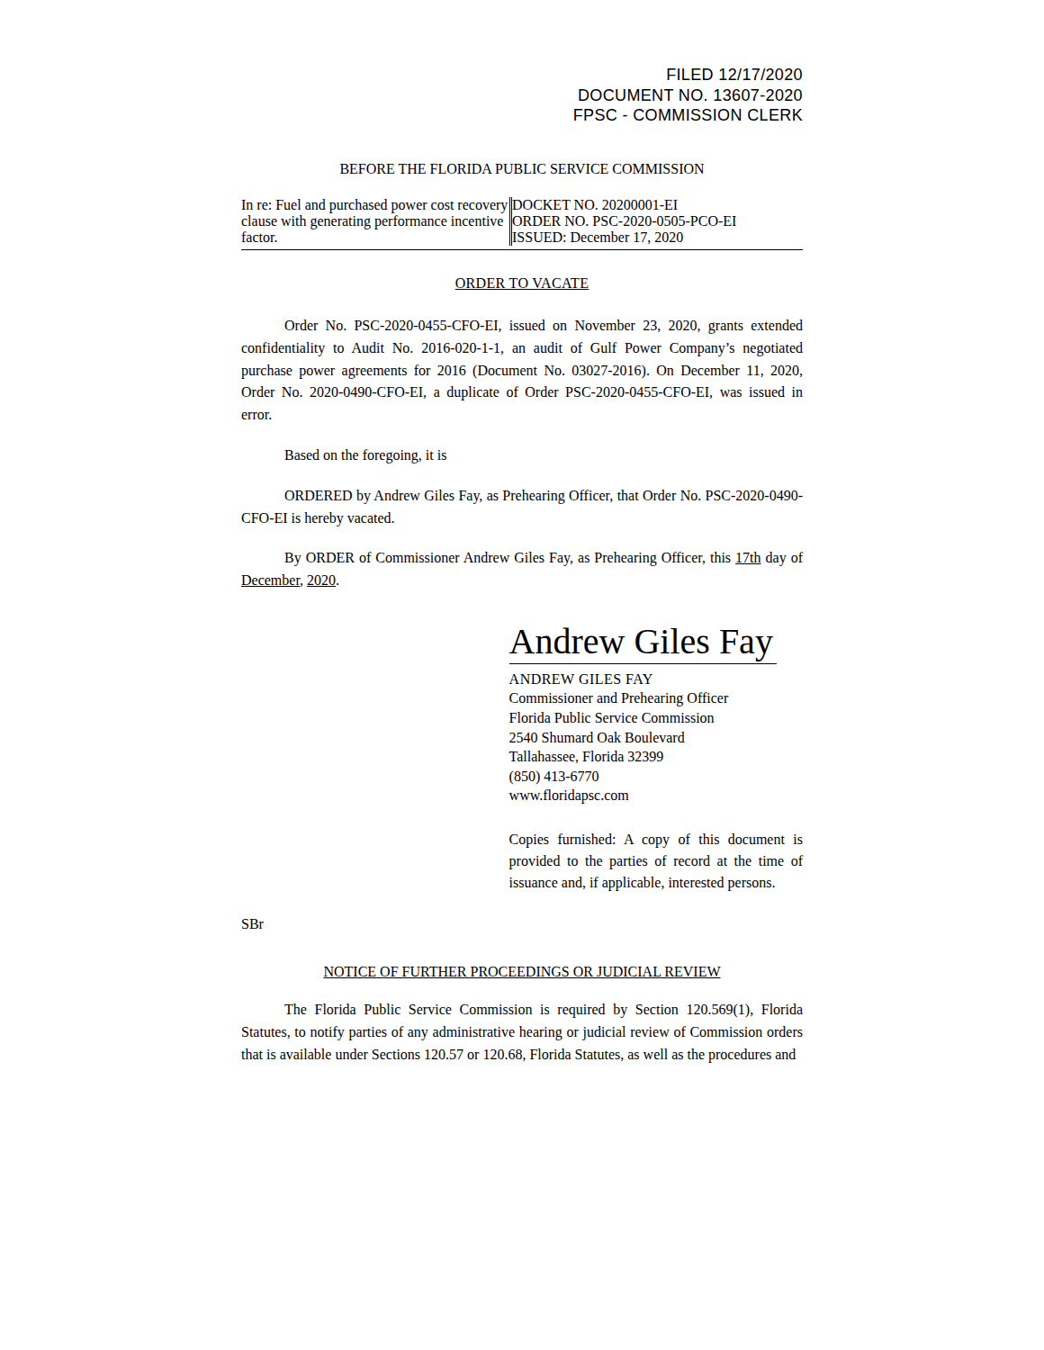FILED 12/17/2020
DOCUMENT NO. 13607-2020
FPSC - COMMISSION CLERK
BEFORE THE FLORIDA PUBLIC SERVICE COMMISSION
| In re: Fuel and purchased power cost recovery clause with generating performance incentive factor. | DOCKET NO. 20200001-EI ORDER NO. PSC-2020-0505-PCO-EI ISSUED: December 17, 2020 |
ORDER TO VACATE
Order No. PSC-2020-0455-CFO-EI, issued on November 23, 2020, grants extended confidentiality to Audit No. 2016-020-1-1, an audit of Gulf Power Company’s negotiated purchase power agreements for 2016 (Document No. 03027-2016). On December 11, 2020, Order No. 2020-0490-CFO-EI, a duplicate of Order PSC-2020-0455-CFO-EI, was issued in error.
Based on the foregoing, it is
ORDERED by Andrew Giles Fay, as Prehearing Officer, that Order No. PSC-2020-0490-CFO-EI is hereby vacated.
By ORDER of Commissioner Andrew Giles Fay, as Prehearing Officer, this 17th day of December, 2020.
Andrew Giles Fay
ANDREW GILES FAY
Commissioner and Prehearing Officer
Florida Public Service Commission
2540 Shumard Oak Boulevard
Tallahassee, Florida 32399
(850) 413-6770
www.floridapsc.com
Copies furnished: A copy of this document is provided to the parties of record at the time of issuance and, if applicable, interested persons.
SBr
NOTICE OF FURTHER PROCEEDINGS OR JUDICIAL REVIEW
The Florida Public Service Commission is required by Section 120.569(1), Florida Statutes, to notify parties of any administrative hearing or judicial review of Commission orders that is available under Sections 120.57 or 120.68, Florida Statutes, as well as the procedures and